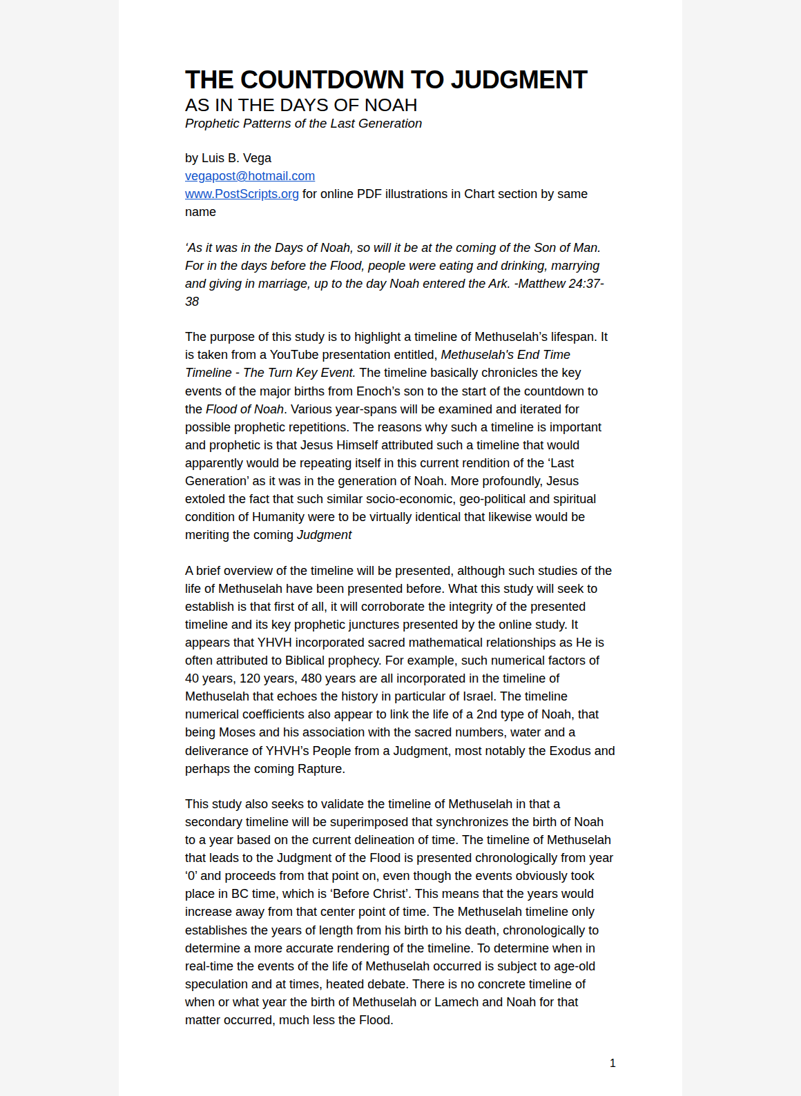THE COUNTDOWN TO JUDGMENT
AS IN THE DAYS OF NOAH
Prophetic Patterns of the Last Generation
by Luis B. Vega
vegapost@hotmail.com
www.PostScripts.org for online PDF illustrations in Chart section by same name
‘As it was in the Days of Noah, so will it be at the coming of the Son of Man. For in the days before the Flood, people were eating and drinking, marrying and giving in marriage, up to the day Noah entered the Ark. -Matthew 24:37-38
The purpose of this study is to highlight a timeline of Methuselah’s lifespan. It is taken from a YouTube presentation entitled, Methuselah's End Time Timeline - The Turn Key Event. The timeline basically chronicles the key events of the major births from Enoch’s son to the start of the countdown to the Flood of Noah. Various year-spans will be examined and iterated for possible prophetic repetitions. The reasons why such a timeline is important and prophetic is that Jesus Himself attributed such a timeline that would apparently would be repeating itself in this current rendition of the ‘Last Generation’ as it was in the generation of Noah. More profoundly, Jesus extoled the fact that such similar socio-economic, geo-political and spiritual condition of Humanity were to be virtually identical that likewise would be meriting the coming Judgment
A brief overview of the timeline will be presented, although such studies of the life of Methuselah have been presented before. What this study will seek to establish is that first of all, it will corroborate the integrity of the presented timeline and its key prophetic junctures presented by the online study. It appears that YHVH incorporated sacred mathematical relationships as He is often attributed to Biblical prophecy. For example, such numerical factors of 40 years, 120 years, 480 years are all incorporated in the timeline of Methuselah that echoes the history in particular of Israel. The timeline numerical coefficients also appear to link the life of a 2nd type of Noah, that being Moses and his association with the sacred numbers, water and a deliverance of YHVH’s People from a Judgment, most notably the Exodus and perhaps the coming Rapture.
This study also seeks to validate the timeline of Methuselah in that a secondary timeline will be superimposed that synchronizes the birth of Noah to a year based on the current delineation of time. The timeline of Methuselah that leads to the Judgment of the Flood is presented chronologically from year ‘0’ and proceeds from that point on, even though the events obviously took place in BC time, which is ‘Before Christ’. This means that the years would increase away from that center point of time. The Methuselah timeline only establishes the years of length from his birth to his death, chronologically to determine a more accurate rendering of the timeline. To determine when in real-time the events of the life of Methuselah occurred is subject to age-old speculation and at times, heated debate. There is no concrete timeline of when or what year the birth of Methuselah or Lamech and Noah for that matter occurred, much less the Flood.
1